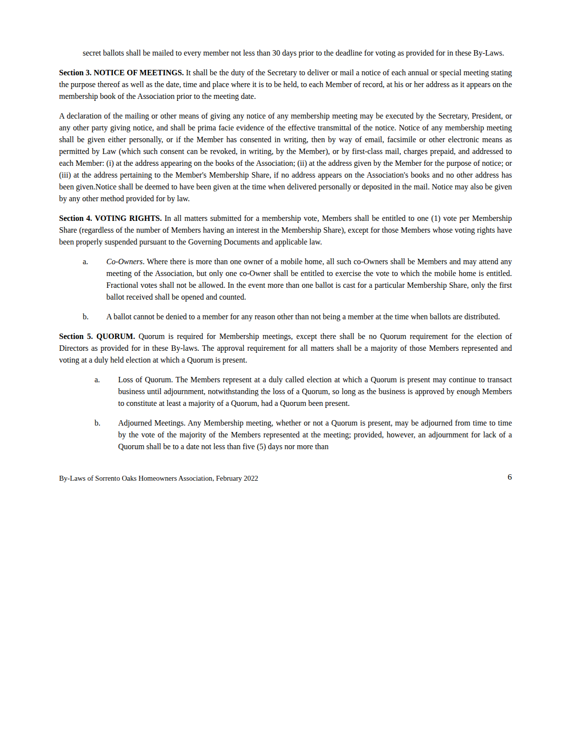secret ballots shall be mailed to every member not less than 30 days prior to the deadline for voting as provided for in these By-Laws.
Section 3. NOTICE OF MEETINGS. It shall be the duty of the Secretary to deliver or mail a notice of each annual or special meeting stating the purpose thereof as well as the date, time and place where it is to be held, to each Member of record, at his or her address as it appears on the membership book of the Association prior to the meeting date.
A declaration of the mailing or other means of giving any notice of any membership meeting may be executed by the Secretary, President, or any other party giving notice, and shall be prima facie evidence of the effective transmittal of the notice. Notice of any membership meeting shall be given either personally, or if the Member has consented in writing, then by way of email, facsimile or other electronic means as permitted by Law (which such consent can be revoked, in writing, by the Member), or by first-class mail, charges prepaid, and addressed to each Member: (i) at the address appearing on the books of the Association; (ii) at the address given by the Member for the purpose of notice; or (iii) at the address pertaining to the Member's Membership Share, if no address appears on the Association's books and no other address has been given.Notice shall be deemed to have been given at the time when delivered personally or deposited in the mail. Notice may also be given by any other method provided for by law.
Section 4. VOTING RIGHTS. In all matters submitted for a membership vote, Members shall be entitled to one (1) vote per Membership Share (regardless of the number of Members having an interest in the Membership Share), except for those Members whose voting rights have been properly suspended pursuant to the Governing Documents and applicable law.
a.
Co-Owners. Where there is more than one owner of a mobile home, all such co-Owners shall be Members and may attend any meeting of the Association, but only one co-Owner shall be entitled to exercise the vote to which the mobile home is entitled. Fractional votes shall not be allowed. In the event more than one ballot is cast for a particular Membership Share, only the first ballot received shall be opened and counted.
b.
A ballot cannot be denied to a member for any reason other than not being a member at the time when ballots are distributed.
Section 5. QUORUM. Quorum is required for Membership meetings, except there shall be no Quorum requirement for the election of Directors as provided for in these By-laws. The approval requirement for all matters shall be a majority of those Members represented and voting at a duly held election at which a Quorum is present.
a.
Loss of Quorum. The Members represent at a duly called election at which a Quorum is present may continue to transact business until adjournment, notwithstanding the loss of a Quorum, so long as the business is approved by enough Members to constitute at least a majority of a Quorum, had a Quorum been present.
b.
Adjourned Meetings. Any Membership meeting, whether or not a Quorum is present, may be adjourned from time to time by the vote of the majority of the Members represented at the meeting; provided, however, an adjournment for lack of a Quorum shall be to a date not less than five (5) days nor more than
By-Laws of Sorrento Oaks Homeowners Association, February 2022 6